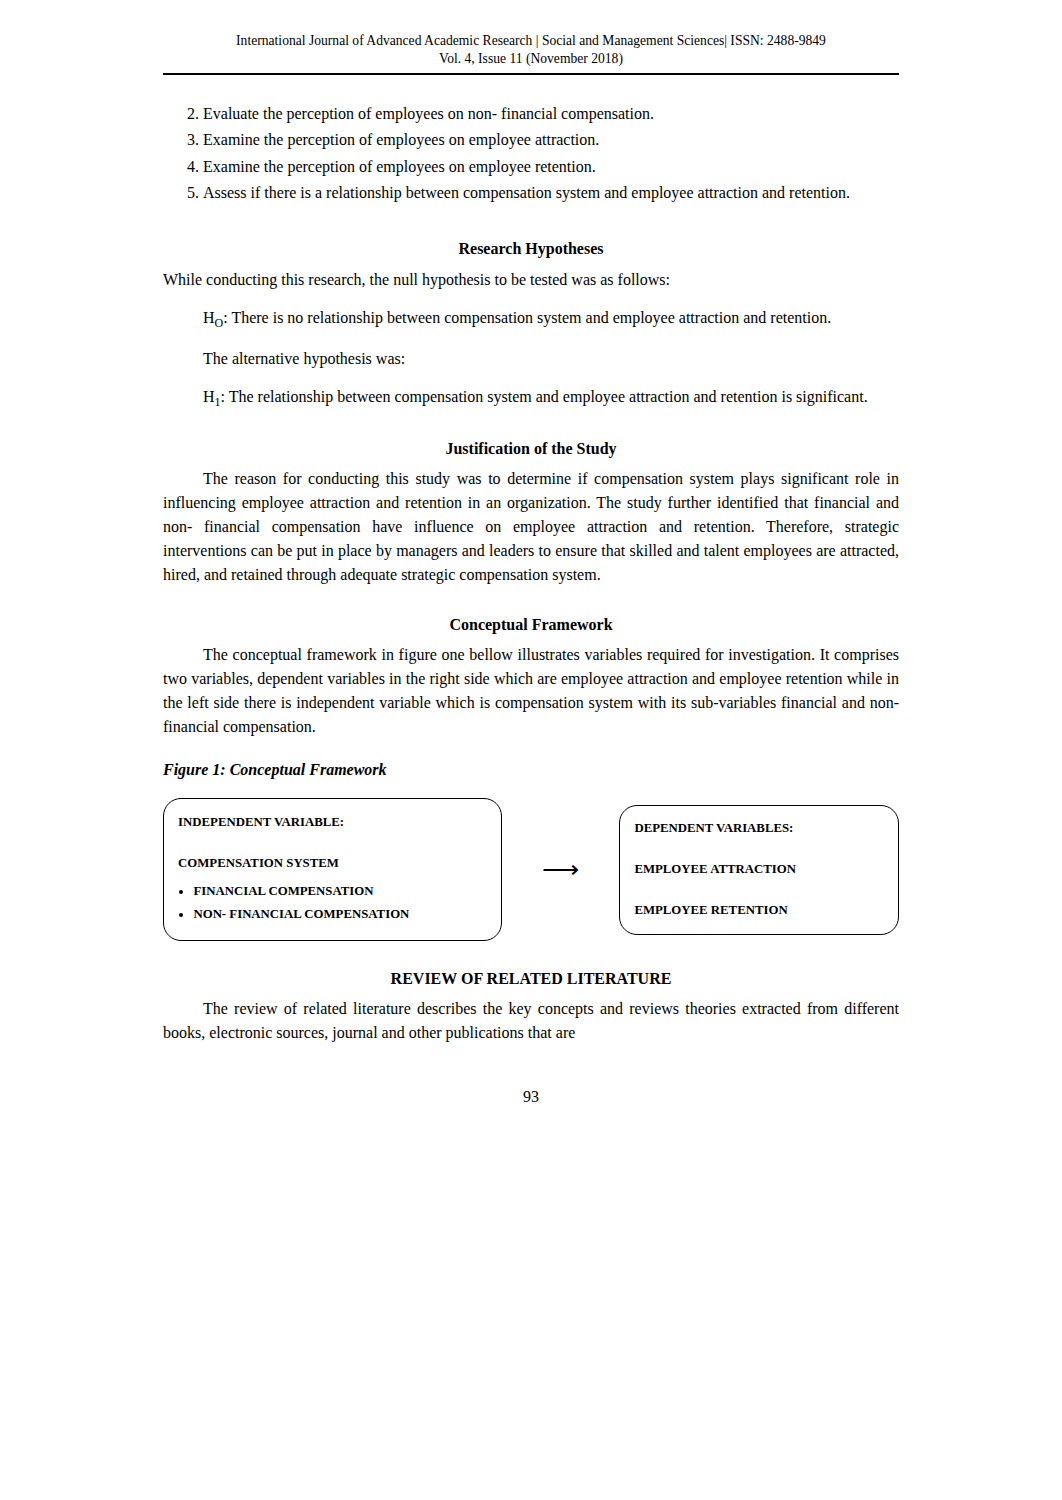International Journal of Advanced Academic Research | Social and Management Sciences| ISSN: 2488-9849
Vol. 4, Issue 11 (November 2018)
Evaluate the perception of employees on non- financial compensation.
Examine the perception of employees on employee attraction.
Examine the perception of employees on employee retention.
Assess if there is a relationship between compensation system and employee attraction and retention.
Research Hypotheses
While conducting this research, the null hypothesis to be tested was as follows:
HO: There is no relationship between compensation system and employee attraction and retention.
The alternative hypothesis was:
H1: The relationship between compensation system and employee attraction and retention is significant.
Justification of the Study
The reason for conducting this study was to determine if compensation system plays significant role in influencing employee attraction and retention in an organization. The study further identified that financial and non- financial compensation have influence on employee attraction and retention. Therefore, strategic interventions can be put in place by managers and leaders to ensure that skilled and talent employees are attracted, hired, and retained through adequate strategic compensation system.
Conceptual Framework
The conceptual framework in figure one bellow illustrates variables required for investigation. It comprises two variables, dependent variables in the right side which are employee attraction and employee retention while in the left side there is independent variable which is compensation system with its sub-variables financial and non- financial compensation.
Figure 1: Conceptual Framework
INDEPENDENT VARIABLE:
COMPENSATION SYSTEM
FINANCIAL COMPENSATION
NON- FINANCIAL COMPENSATION
⟶
DEPENDENT VARIABLES:
EMPLOYEE ATTRACTION
EMPLOYEE RETENTION
REVIEW OF RELATED LITERATURE
The review of related literature describes the key concepts and reviews theories extracted from different books, electronic sources, journal and other publications that are
93